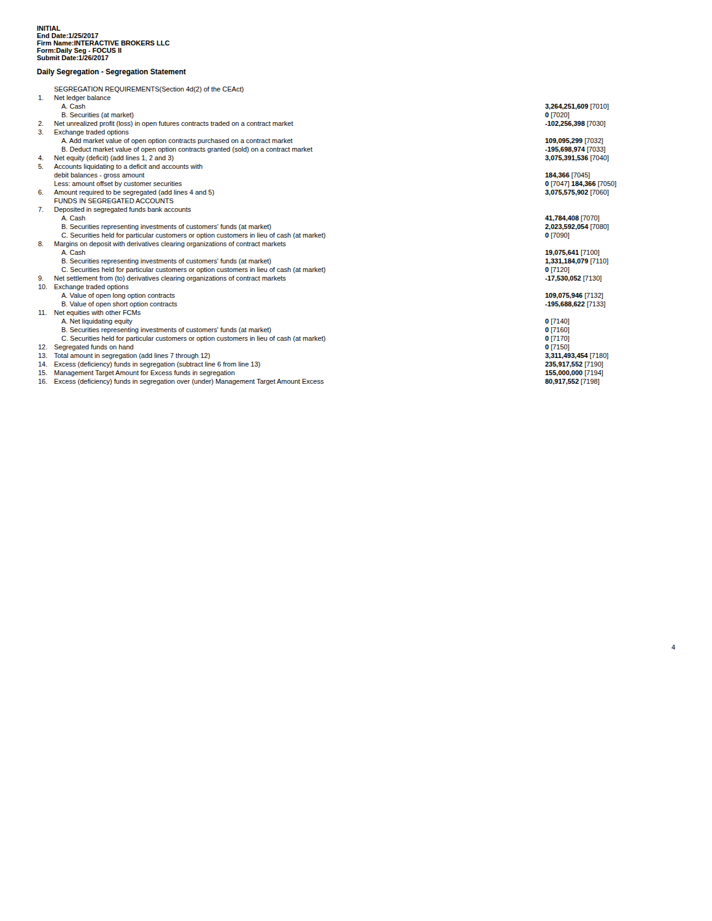INITIAL
End Date:1/25/2017
Firm Name:INTERACTIVE BROKERS LLC
Form:Daily Seg - FOCUS II
Submit Date:1/26/2017
Daily Segregation - Segregation Statement
| | SEGREGATION REQUIREMENTS(Section 4d(2) of the CEAct) | |
| 1. | Net ledger balance | |
| | A. Cash | 3,264,251,609 [7010] |
| | B. Securities (at market) | 0 [7020] |
| 2. | Net unrealized profit (loss) in open futures contracts traded on a contract market | -102,256,398 [7030] |
| 3. | Exchange traded options | |
| | A. Add market value of open option contracts purchased on a contract market | 109,095,299 [7032] |
| | B. Deduct market value of open option contracts granted (sold) on a contract market | -195,698,974 [7033] |
| 4. | Net equity (deficit) (add lines 1, 2 and 3) | 3,075,391,536 [7040] |
| 5. | Accounts liquidating to a deficit and accounts with | |
| | debit balances - gross amount | 184,366 [7045] |
| | Less: amount offset by customer securities | 0 [7047] 184,366 [7050] |
| 6. | Amount required to be segregated (add lines 4 and 5) | 3,075,575,902 [7060] |
| | FUNDS IN SEGREGATED ACCOUNTS | |
| 7. | Deposited in segregated funds bank accounts | |
| | A. Cash | 41,784,408 [7070] |
| | B. Securities representing investments of customers' funds (at market) | 2,023,592,054 [7080] |
| | C. Securities held for particular customers or option customers in lieu of cash (at market) | 0 [7090] |
| 8. | Margins on deposit with derivatives clearing organizations of contract markets | |
| | A. Cash | 19,075,641 [7100] |
| | B. Securities representing investments of customers' funds (at market) | 1,331,184,079 [7110] |
| | C. Securities held for particular customers or option customers in lieu of cash (at market) | 0 [7120] |
| 9. | Net settlement from (to) derivatives clearing organizations of contract markets | -17,530,052 [7130] |
| 10. | Exchange traded options | |
| | A. Value of open long option contracts | 109,075,946 [7132] |
| | B. Value of open short option contracts | -195,688,622 [7133] |
| 11. | Net equities with other FCMs | |
| | A. Net liquidating equity | 0 [7140] |
| | B. Securities representing investments of customers' funds (at market) | 0 [7160] |
| | C. Securities held for particular customers or option customers in lieu of cash (at market) | 0 [7170] |
| 12. | Segregated funds on hand | 0 [7150] |
| 13. | Total amount in segregation (add lines 7 through 12) | 3,311,493,454 [7180] |
| 14. | Excess (deficiency) funds in segregation (subtract line 6 from line 13) | 235,917,552 [7190] |
| 15. | Management Target Amount for Excess funds in segregation | 155,000,000 [7194] |
| 16. | Excess (deficiency) funds in segregation over (under) Management Target Amount Excess | 80,917,552 [7198] |
4